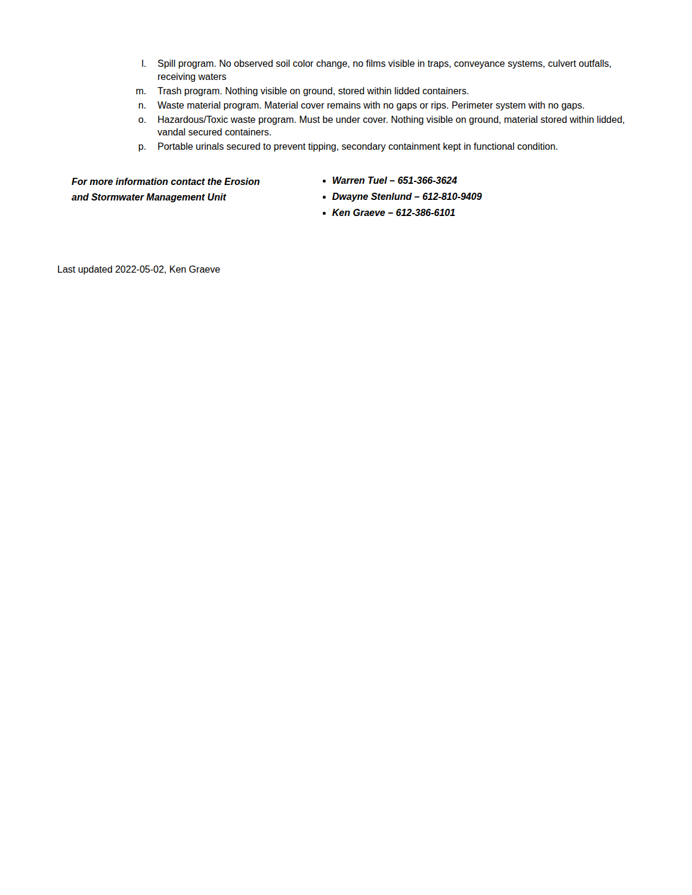Spill program. No observed soil color change, no films visible in traps, conveyance systems, culvert outfalls, receiving waters
Trash program. Nothing visible on ground, stored within lidded containers.
Waste material program. Material cover remains with no gaps or rips. Perimeter system with no gaps.
Hazardous/Toxic waste program. Must be under cover. Nothing visible on ground, material stored within lidded, vandal secured containers.
Portable urinals secured to prevent tipping, secondary containment kept in functional condition.
For more information contact the Erosion and Stormwater Management Unit
Warren Tuel – 651-366-3624
Dwayne Stenlund – 612-810-9409
Ken Graeve – 612-386-6101
Last updated 2022-05-02, Ken Graeve